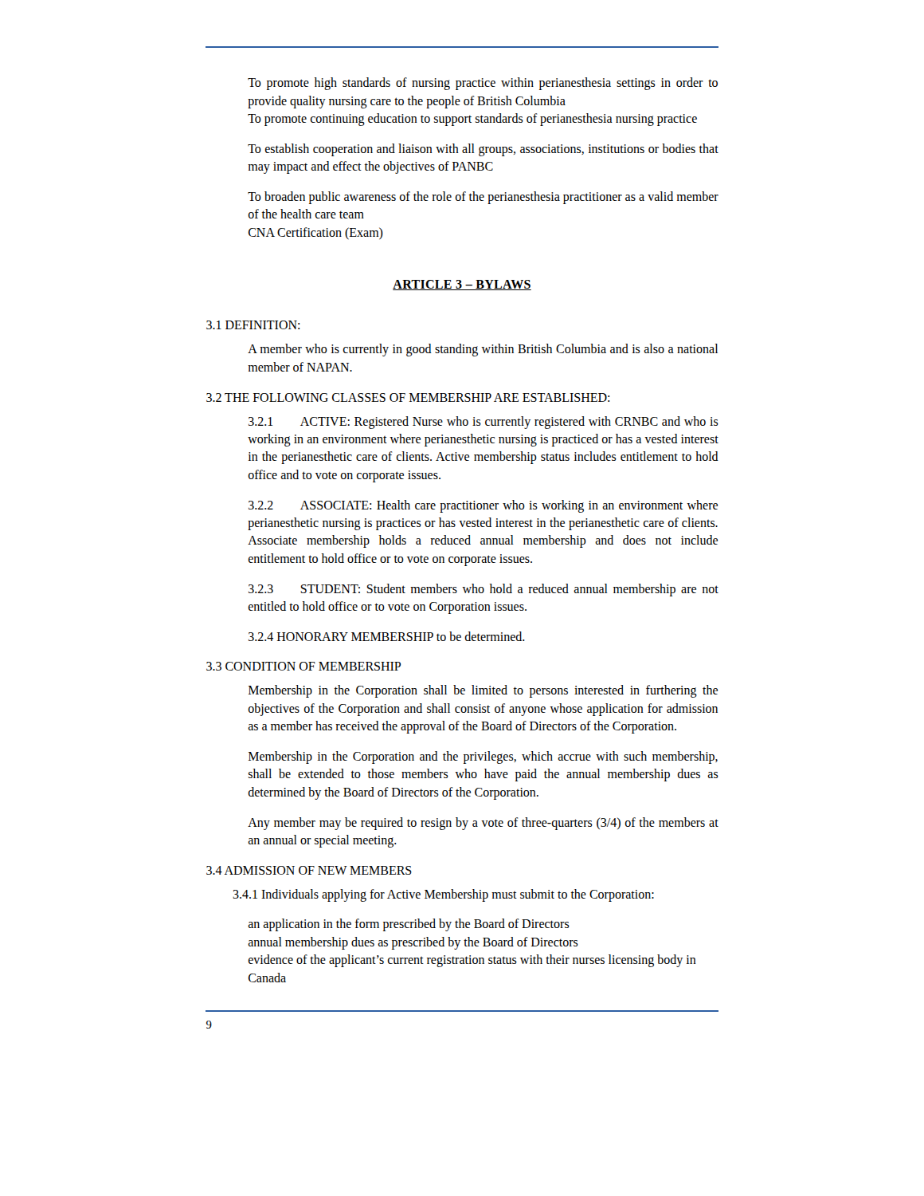To promote high standards of nursing practice within perianesthesia settings in order to provide quality nursing care to the people of British Columbia
To promote continuing education to support standards of perianesthesia nursing practice
To establish cooperation and liaison with all groups, associations, institutions or bodies that may impact and effect the objectives of PANBC
To broaden public awareness of the role of the perianesthesia practitioner as a valid member of the health care team
CNA Certification (Exam)
ARTICLE 3 – BYLAWS
3.1 DEFINITION:
A member who is currently in good standing within British Columbia and is also a national member of NAPAN.
3.2 THE FOLLOWING CLASSES OF MEMBERSHIP ARE ESTABLISHED:
3.2.1 ACTIVE: Registered Nurse who is currently registered with CRNBC and who is working in an environment where perianesthetic nursing is practiced or has a vested interest in the perianesthetic care of clients. Active membership status includes entitlement to hold office and to vote on corporate issues.
3.2.2 ASSOCIATE: Health care practitioner who is working in an environment where perianesthetic nursing is practices or has vested interest in the perianesthetic care of clients. Associate membership holds a reduced annual membership and does not include entitlement to hold office or to vote on corporate issues.
3.2.3 STUDENT: Student members who hold a reduced annual membership are not entitled to hold office or to vote on Corporation issues.
3.2.4 HONORARY MEMBERSHIP to be determined.
3.3 CONDITION OF MEMBERSHIP
Membership in the Corporation shall be limited to persons interested in furthering the objectives of the Corporation and shall consist of anyone whose application for admission as a member has received the approval of the Board of Directors of the Corporation.
Membership in the Corporation and the privileges, which accrue with such membership, shall be extended to those members who have paid the annual membership dues as determined by the Board of Directors of the Corporation.
Any member may be required to resign by a vote of three-quarters (3/4) of the members at an annual or special meeting.
3.4 ADMISSION OF NEW MEMBERS
3.4.1 Individuals applying for Active Membership must submit to the Corporation:
an application in the form prescribed by the Board of Directors
annual membership dues as prescribed by the Board of Directors
evidence of the applicant’s current registration status with their nurses licensing body in Canada
9